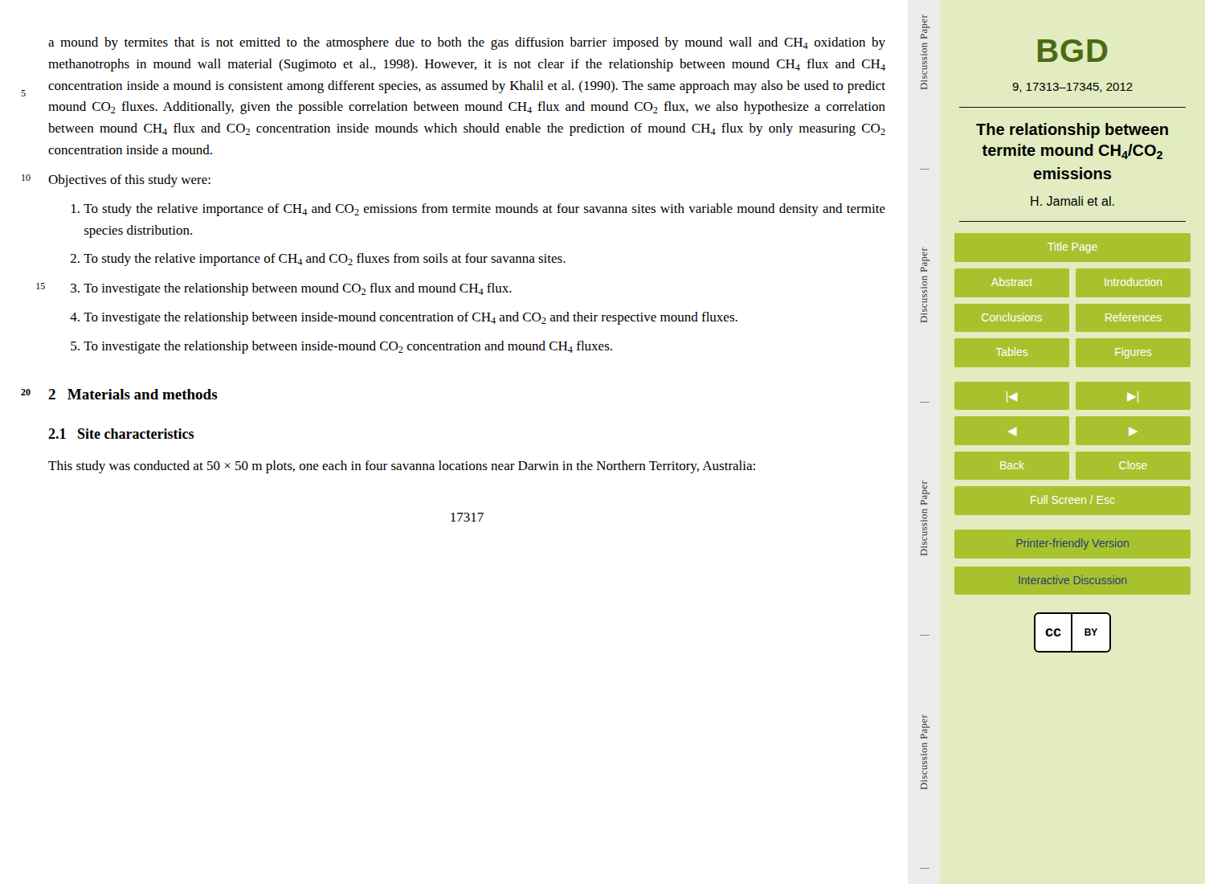a mound by termites that is not emitted to the atmosphere due to both the gas diffusion barrier imposed by mound wall and CH4 oxidation by methanotrophs in mound wall material (Sugimoto et al., 1998). However, it is not clear if the relationship between mound CH4 flux and CH4 concentration inside a mound is consistent among different species, 5 as assumed by Khalil et al. (1990). The same approach may also be used to predict mound CO2 fluxes. Additionally, given the possible correlation between mound CH4 flux and mound CO2 flux, we also hypothesize a correlation between mound CH4 flux and CO2 concentration inside mounds which should enable the prediction of mound CH4 flux by only measuring CO2 concentration inside a mound.
10 Objectives of this study were:
To study the relative importance of CH4 and CO2 emissions from termite mounds at four savanna sites with variable mound density and termite species distribution.
To study the relative importance of CH4 and CO2 fluxes from soils at four savanna sites.
15 To investigate the relationship between mound CO2 flux and mound CH4 flux.
To investigate the relationship between inside-mound concentration of CH4 and CO2 and their respective mound fluxes.
To investigate the relationship between inside-mound CO2 concentration and mound CH4 fluxes.
202 Materials and methods
2.1 Site characteristics
This study was conducted at 50 × 50 m plots, one each in four savanna locations near Darwin in the Northern Territory, Australia:
17317
Discussion Paper
|
Discussion Paper
|
Discussion Paper
|
Discussion Paper
|
BGD
9, 17313–17345, 2012
The relationship between termite mound CH4/CO2 emissions
H. Jamali et al.
Title Page Abstract Introduction Conclusions References Tables Figures
|◀ ▶| ◀ ▶ Back Close Full Screen / Esc
Printer-friendly Version
Interactive Discussion
cc
BY